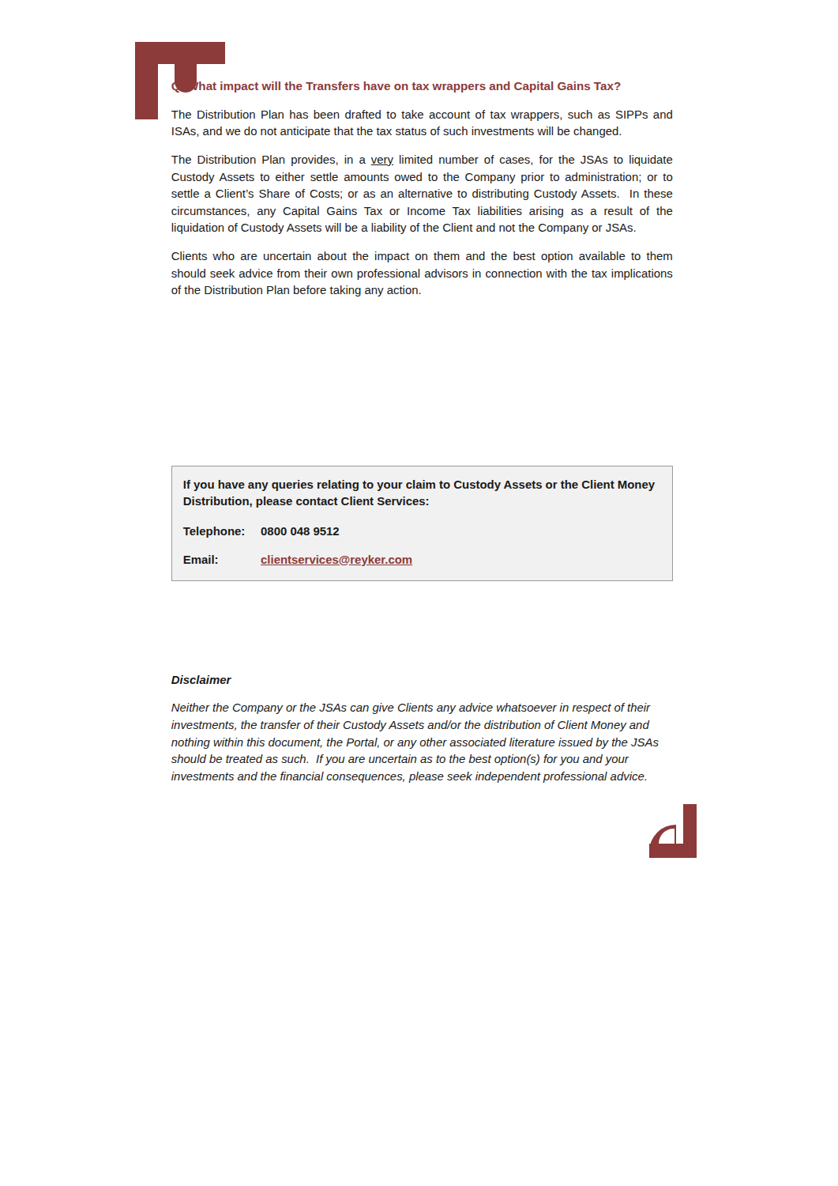Q. What impact will the Transfers have on tax wrappers and Capital Gains Tax?
The Distribution Plan has been drafted to take account of tax wrappers, such as SIPPs and ISAs, and we do not anticipate that the tax status of such investments will be changed.
The Distribution Plan provides, in a very limited number of cases, for the JSAs to liquidate Custody Assets to either settle amounts owed to the Company prior to administration; or to settle a Client’s Share of Costs; or as an alternative to distributing Custody Assets. In these circumstances, any Capital Gains Tax or Income Tax liabilities arising as a result of the liquidation of Custody Assets will be a liability of the Client and not the Company or JSAs.
Clients who are uncertain about the impact on them and the best option available to them should seek advice from their own professional advisors in connection with the tax implications of the Distribution Plan before taking any action.
If you have any queries relating to your claim to Custody Assets or the Client Money Distribution, please contact Client Services:
| Telephone: | 0800 048 9512 |
| Email: | clientservices@reyker.com |
Disclaimer
Neither the Company or the JSAs can give Clients any advice whatsoever in respect of their investments, the transfer of their Custody Assets and/or the distribution of Client Money and nothing within this document, the Portal, or any other associated literature issued by the JSAs should be treated as such. If you are uncertain as to the best option(s) for you and your investments and the financial consequences, please seek independent professional advice.